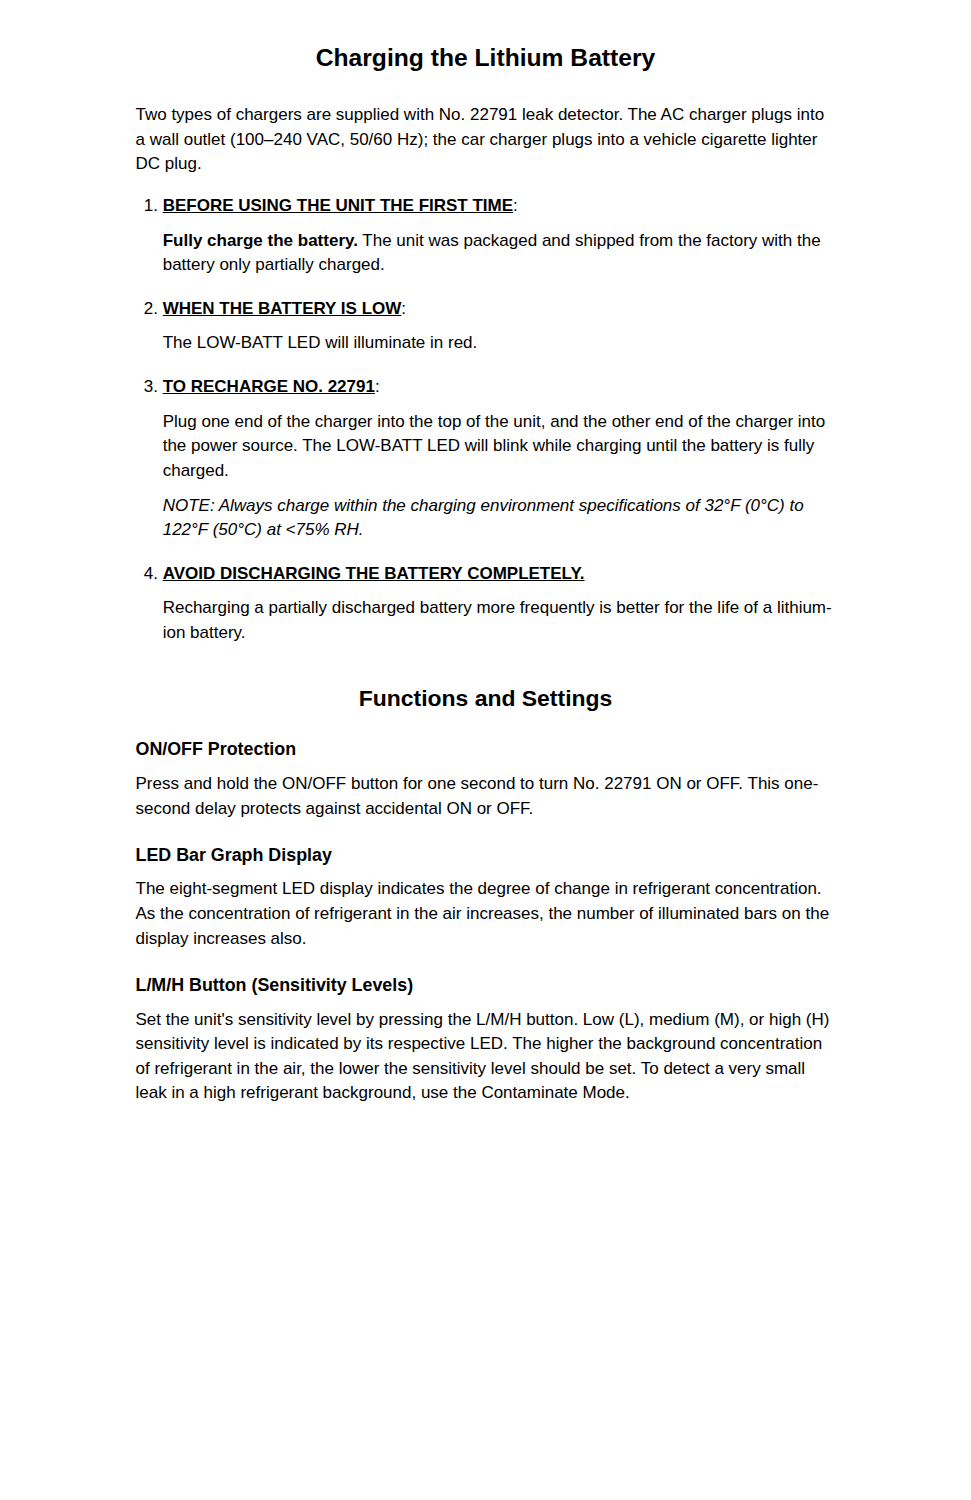Charging the Lithium Battery
Two types of chargers are supplied with No. 22791 leak detector. The AC charger plugs into a wall outlet (100–240 VAC, 50/60 Hz); the car charger plugs into a vehicle cigarette lighter DC plug.
BEFORE USING THE UNIT THE FIRST TIME:
Fully charge the battery. The unit was packaged and shipped from the factory with the battery only partially charged.
WHEN THE BATTERY IS LOW:
The LOW-BATT LED will illuminate in red.
TO RECHARGE NO. 22791:
Plug one end of the charger into the top of the unit, and the other end of the charger into the power source. The LOW-BATT LED will blink while charging until the battery is fully charged.
NOTE: Always charge within the charging environment specifications of 32°F (0°C) to 122°F (50°C) at <75% RH.
AVOID DISCHARGING THE BATTERY COMPLETELY.
Recharging a partially discharged battery more frequently is better for the life of a lithium-ion battery.
Functions and Settings
ON/OFF Protection
Press and hold the ON/OFF button for one second to turn No. 22791 ON or OFF. This one-second delay protects against accidental ON or OFF.
LED Bar Graph Display
The eight-segment LED display indicates the degree of change in refrigerant concentration. As the concentration of refrigerant in the air increases, the number of illuminated bars on the display increases also.
L/M/H Button (Sensitivity Levels)
Set the unit's sensitivity level by pressing the L/M/H button. Low (L), medium (M), or high (H) sensitivity level is indicated by its respective LED. The higher the background concentration of refrigerant in the air, the lower the sensitivity level should be set. To detect a very small leak in a high refrigerant background, use the Contaminate Mode.